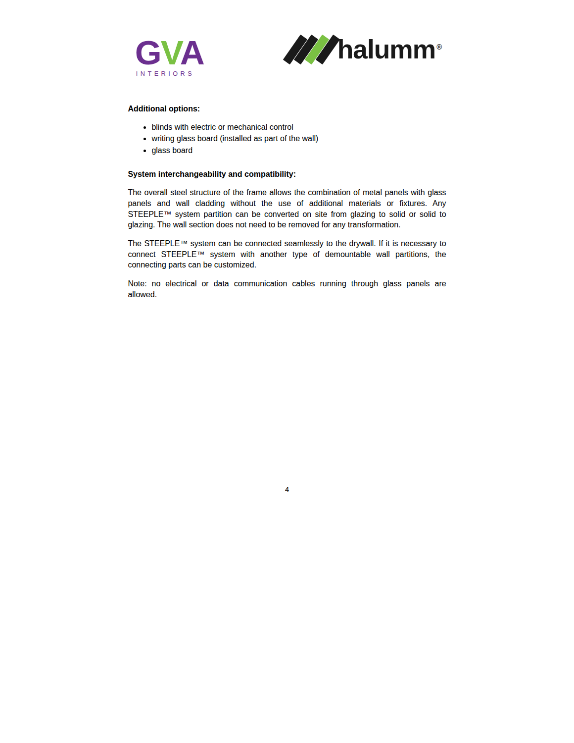GVA
INTERIORS
halumm®
Additional options:
blinds with electric or mechanical control
writing glass board (installed as part of the wall)
glass board
System interchangeability and compatibility:
The overall steel structure of the frame allows the combination of metal panels with glass panels and wall cladding without the use of additional materials or fixtures. Any STEEPLE™ system partition can be converted on site from glazing to solid or solid to glazing. The wall section does not need to be removed for any transformation.
The STEEPLE™ system can be connected seamlessly to the drywall. If it is necessary to connect STEEPLE™ system with another type of demountable wall partitions, the connecting parts can be customized.
Note: no electrical or data communication cables running through glass panels are allowed.
4